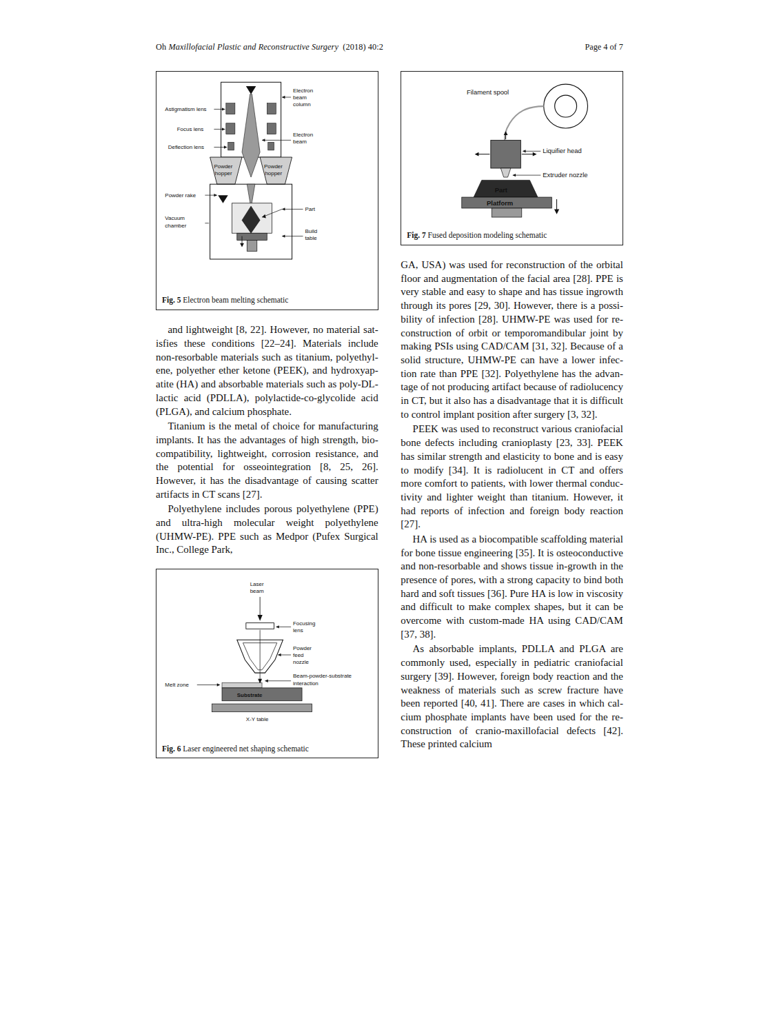Oh Maxillofacial Plastic and Reconstructive Surgery (2018) 40:2
Page 4 of 7
Astigmatism lens Focus lens Deflection lens Electron beam column Electron beam Powder hopper Powder hopper Powder rake Vacuum chamber Part Build table
Fig. 5 Electron beam melting schematic
and lightweight [8, 22]. However, no material satisfies these conditions [22–24]. Materials include non-resorbable materials such as titanium, polyethylene, polyether ether ketone (PEEK), and hydroxyapatite (HA) and absorbable materials such as poly-DL-lactic acid (PDLLA), polylactide-co-glycolide acid (PLGA), and calcium phosphate.
Titanium is the metal of choice for manufacturing implants. It has the advantages of high strength, biocompatibility, lightweight, corrosion resistance, and the potential for osseointegration [8, 25, 26]. However, it has the disadvantage of causing scatter artifacts in CT scans [27].
Polyethylene includes porous polyethylene (PPE) and ultra-high molecular weight polyethylene (UHMW-PE). PPE such as Medpor (Pufex Surgical Inc., College Park,
Laser beam Focusing lens Powder feed nozzle Melt zone Substrate Beam-powder-substrate interaction X-Y table
Fig. 6 Laser engineered net shaping schematic
Filament spool Liquifier head Extruder nozzle Part Platform
Fig. 7 Fused deposition modeling schematic
GA, USA) was used for reconstruction of the orbital floor and augmentation of the facial area [28]. PPE is very stable and easy to shape and has tissue ingrowth through its pores [29, 30]. However, there is a possibility of infection [28]. UHMW-PE was used for reconstruction of orbit or temporomandibular joint by making PSIs using CAD/CAM [31, 32]. Because of a solid structure, UHMW-PE can have a lower infection rate than PPE [32]. Polyethylene has the advantage of not producing artifact because of radiolucency in CT, but it also has a disadvantage that it is difficult to control implant position after surgery [3, 32].
PEEK was used to reconstruct various craniofacial bone defects including cranioplasty [23, 33]. PEEK has similar strength and elasticity to bone and is easy to modify [34]. It is radiolucent in CT and offers more comfort to patients, with lower thermal conductivity and lighter weight than titanium. However, it had reports of infection and foreign body reaction [27].
HA is used as a biocompatible scaffolding material for bone tissue engineering [35]. It is osteoconductive and non-resorbable and shows tissue in-growth in the presence of pores, with a strong capacity to bind both hard and soft tissues [36]. Pure HA is low in viscosity and difficult to make complex shapes, but it can be overcome with custom-made HA using CAD/CAM [37, 38].
As absorbable implants, PDLLA and PLGA are commonly used, especially in pediatric craniofacial surgery [39]. However, foreign body reaction and the weakness of materials such as screw fracture have been reported [40, 41]. There are cases in which calcium phosphate implants have been used for the reconstruction of cranio-maxillofacial defects [42]. These printed calcium